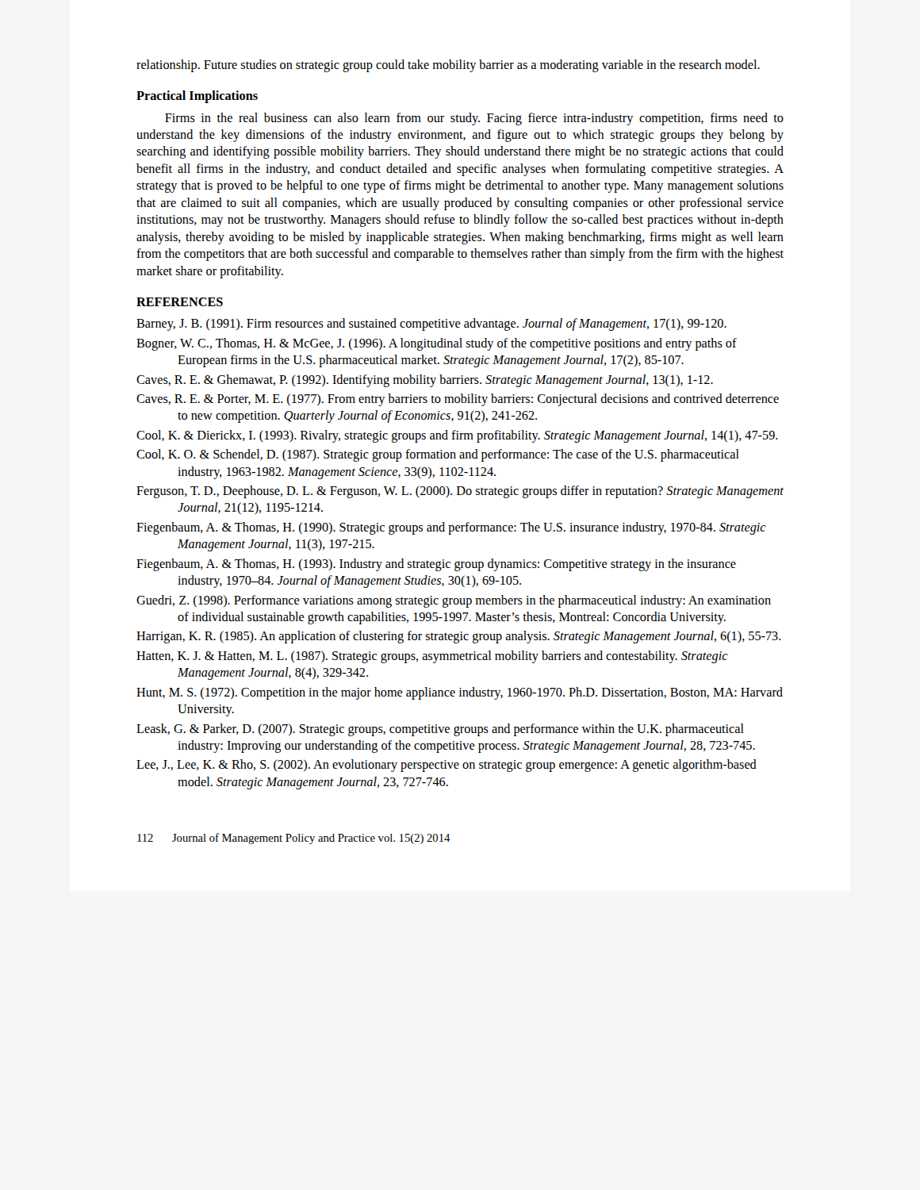relationship. Future studies on strategic group could take mobility barrier as a moderating variable in the research model.
Practical Implications
Firms in the real business can also learn from our study. Facing fierce intra-industry competition, firms need to understand the key dimensions of the industry environment, and figure out to which strategic groups they belong by searching and identifying possible mobility barriers. They should understand there might be no strategic actions that could benefit all firms in the industry, and conduct detailed and specific analyses when formulating competitive strategies. A strategy that is proved to be helpful to one type of firms might be detrimental to another type. Many management solutions that are claimed to suit all companies, which are usually produced by consulting companies or other professional service institutions, may not be trustworthy. Managers should refuse to blindly follow the so-called best practices without in-depth analysis, thereby avoiding to be misled by inapplicable strategies. When making benchmarking, firms might as well learn from the competitors that are both successful and comparable to themselves rather than simply from the firm with the highest market share or profitability.
REFERENCES
Barney, J. B. (1991). Firm resources and sustained competitive advantage. Journal of Management, 17(1), 99-120.
Bogner, W. C., Thomas, H. & McGee, J. (1996). A longitudinal study of the competitive positions and entry paths of European firms in the U.S. pharmaceutical market. Strategic Management Journal, 17(2), 85-107.
Caves, R. E. & Ghemawat, P. (1992). Identifying mobility barriers. Strategic Management Journal, 13(1), 1-12.
Caves, R. E. & Porter, M. E. (1977). From entry barriers to mobility barriers: Conjectural decisions and contrived deterrence to new competition. Quarterly Journal of Economics, 91(2), 241-262.
Cool, K. & Dierickx, I. (1993). Rivalry, strategic groups and firm profitability. Strategic Management Journal, 14(1), 47-59.
Cool, K. O. & Schendel, D. (1987). Strategic group formation and performance: The case of the U.S. pharmaceutical industry, 1963-1982. Management Science, 33(9), 1102-1124.
Ferguson, T. D., Deephouse, D. L. & Ferguson, W. L. (2000). Do strategic groups differ in reputation? Strategic Management Journal, 21(12), 1195-1214.
Fiegenbaum, A. & Thomas, H. (1990). Strategic groups and performance: The U.S. insurance industry, 1970-84. Strategic Management Journal, 11(3), 197-215.
Fiegenbaum, A. & Thomas, H. (1993). Industry and strategic group dynamics: Competitive strategy in the insurance industry, 1970–84. Journal of Management Studies, 30(1), 69-105.
Guedri, Z. (1998). Performance variations among strategic group members in the pharmaceutical industry: An examination of individual sustainable growth capabilities, 1995-1997. Master’s thesis, Montreal: Concordia University.
Harrigan, K. R. (1985). An application of clustering for strategic group analysis. Strategic Management Journal, 6(1), 55-73.
Hatten, K. J. & Hatten, M. L. (1987). Strategic groups, asymmetrical mobility barriers and contestability. Strategic Management Journal, 8(4), 329-342.
Hunt, M. S. (1972). Competition in the major home appliance industry, 1960-1970. Ph.D. Dissertation, Boston, MA: Harvard University.
Leask, G. & Parker, D. (2007). Strategic groups, competitive groups and performance within the U.K. pharmaceutical industry: Improving our understanding of the competitive process. Strategic Management Journal, 28, 723-745.
Lee, J., Lee, K. & Rho, S. (2002). An evolutionary perspective on strategic group emergence: A genetic algorithm-based model. Strategic Management Journal, 23, 727-746.
112 Journal of Management Policy and Practice vol. 15(2) 2014